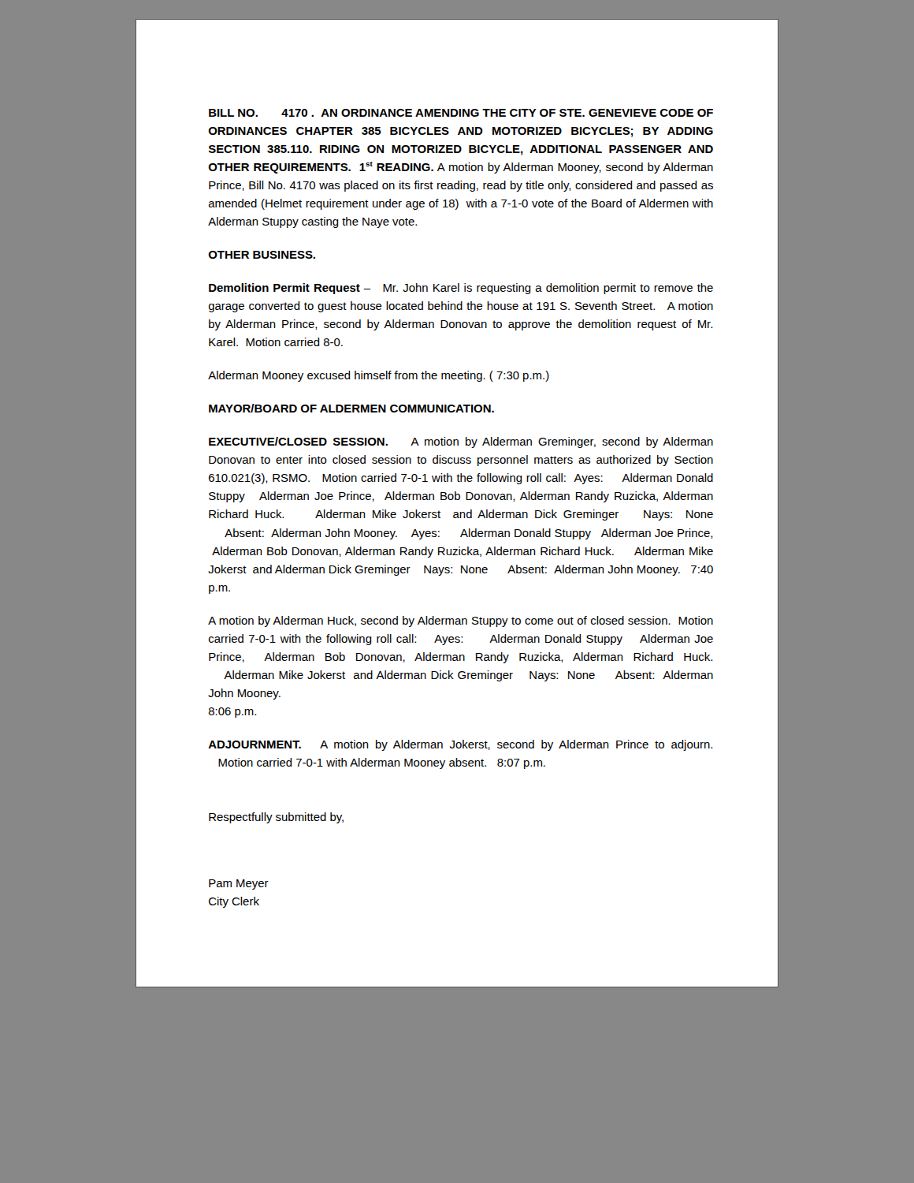BILL NO. 4170 . AN ORDINANCE AMENDING THE CITY OF STE. GENEVIEVE CODE OF ORDINANCES CHAPTER 385 BICYCLES AND MOTORIZED BICYCLES; BY ADDING SECTION 385.110. RIDING ON MOTORIZED BICYCLE, ADDITIONAL PASSENGER AND OTHER REQUIREMENTS. 1st READING. A motion by Alderman Mooney, second by Alderman Prince, Bill No. 4170 was placed on its first reading, read by title only, considered and passed as amended (Helmet requirement under age of 18) with a 7-1-0 vote of the Board of Aldermen with Alderman Stuppy casting the Naye vote.
OTHER BUSINESS.
Demolition Permit Request – Mr. John Karel is requesting a demolition permit to remove the garage converted to guest house located behind the house at 191 S. Seventh Street. A motion by Alderman Prince, second by Alderman Donovan to approve the demolition request of Mr. Karel. Motion carried 8-0.
Alderman Mooney excused himself from the meeting. ( 7:30 p.m.)
MAYOR/BOARD OF ALDERMEN COMMUNICATION.
EXECUTIVE/CLOSED SESSION. A motion by Alderman Greminger, second by Alderman Donovan to enter into closed session to discuss personnel matters as authorized by Section 610.021(3), RSMO. Motion carried 7-0-1 with the following roll call: Ayes: Alderman Donald Stuppy Alderman Joe Prince, Alderman Bob Donovan, Alderman Randy Ruzicka, Alderman Richard Huck. Alderman Mike Jokerst and Alderman Dick Greminger Nays: None Absent: Alderman John Mooney. Ayes: Alderman Donald Stuppy Alderman Joe Prince, Alderman Bob Donovan, Alderman Randy Ruzicka, Alderman Richard Huck. Alderman Mike Jokerst and Alderman Dick Greminger Nays: None Absent: Alderman John Mooney. 7:40 p.m.
A motion by Alderman Huck, second by Alderman Stuppy to come out of closed session. Motion carried 7-0-1 with the following roll call: Ayes: Alderman Donald Stuppy Alderman Joe Prince, Alderman Bob Donovan, Alderman Randy Ruzicka, Alderman Richard Huck. Alderman Mike Jokerst and Alderman Dick Greminger Nays: None Absent: Alderman John Mooney.
8:06 p.m.
ADJOURNMENT. A motion by Alderman Jokerst, second by Alderman Prince to adjourn. Motion carried 7-0-1 with Alderman Mooney absent. 8:07 p.m.
Respectfully submitted by,
Pam Meyer
City Clerk